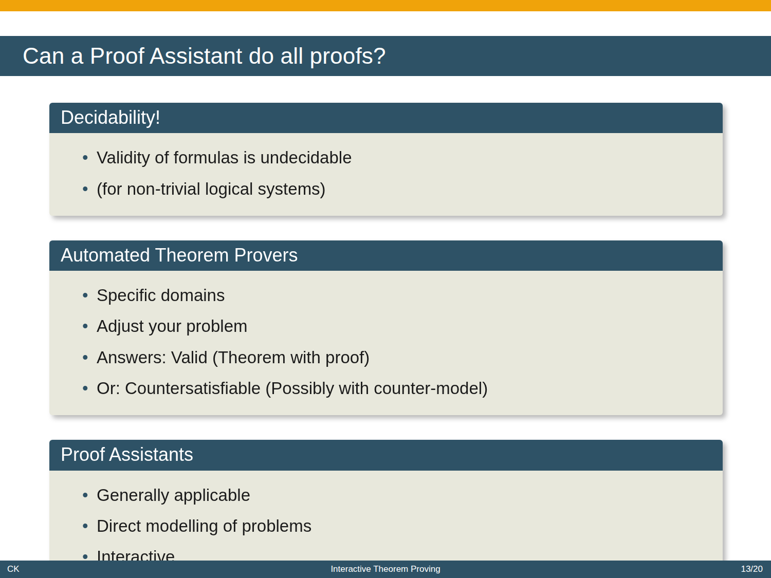Can a Proof Assistant do all proofs?
Decidability!
Validity of formulas is undecidable
(for non-trivial logical systems)
Automated Theorem Provers
Specific domains
Adjust your problem
Answers: Valid (Theorem with proof)
Or: Countersatisfiable (Possibly with counter-model)
Proof Assistants
Generally applicable
Direct modelling of problems
Interactive
CK Interactive Theorem Proving 13/20